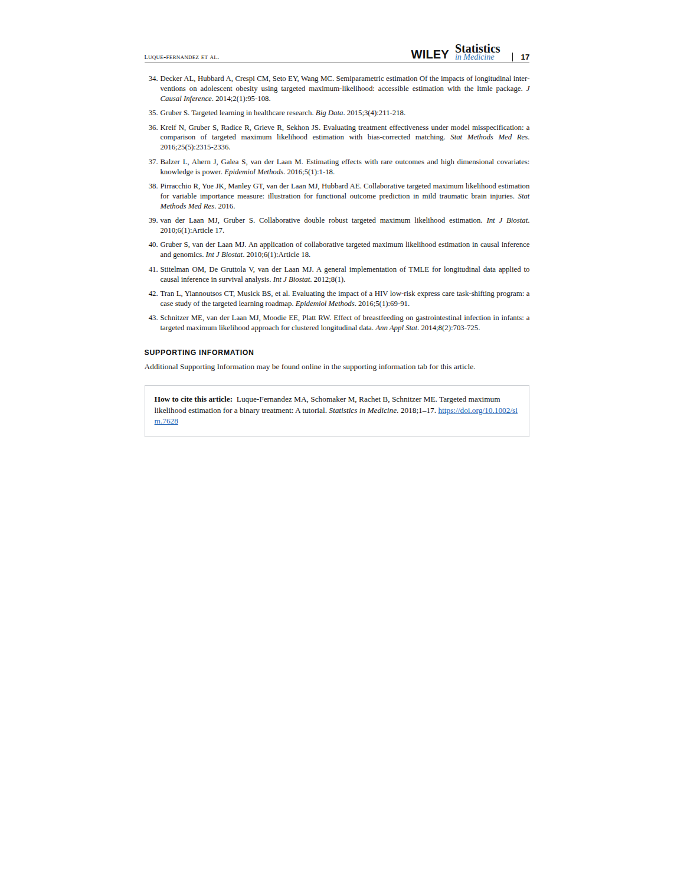LUQUE-FERNANDEZ ET AL.
WILEY Statistics in Medicine 17
34 Decker AL, Hubbard A, Crespi CM, Seto EY, Wang MC. Semiparametric estimation Of the impacts of longitudinal interventions on adolescent obesity using targeted maximum-likelihood: accessible estimation with the ltmle package. J Causal Inference. 2014;2(1):95-108.
35 Gruber S. Targeted learning in healthcare research. Big Data. 2015;3(4):211-218.
36 Kreif N, Gruber S, Radice R, Grieve R, Sekhon JS. Evaluating treatment effectiveness under model misspecification: a comparison of targeted maximum likelihood estimation with bias-corrected matching. Stat Methods Med Res. 2016;25(5):2315-2336.
37 Balzer L, Ahern J, Galea S, van der Laan M. Estimating effects with rare outcomes and high dimensional covariates: knowledge is power. Epidemiol Methods. 2016;5(1):1-18.
38 Pirracchio R, Yue JK, Manley GT, van der Laan MJ, Hubbard AE. Collaborative targeted maximum likelihood estimation for variable importance measure: illustration for functional outcome prediction in mild traumatic brain injuries. Stat Methods Med Res. 2016.
39van der Laan MJ, Gruber S. Collaborative double robust targeted maximum likelihood estimation. Int J Biostat. 2010;6(1):Article 17.
40 Gruber S, van der Laan MJ. An application of collaborative targeted maximum likelihood estimation in causal inference and genomics. Int J Biostat. 2010;6(1):Article 18.
41 Stitelman OM, De Gruttola V, van der Laan MJ. A general implementation of TMLE for longitudinal data applied to causal inference in survival analysis. Int J Biostat. 2012;8(1).
42 Tran L, Yiannoutsos CT, Musick BS, et al. Evaluating the impact of a HIV low-risk express care task-shifting program: a case study of the targeted learning roadmap. Epidemiol Methods. 2016;5(1):69-91.
43 Schnitzer ME, van der Laan MJ, Moodie EE, Platt RW. Effect of breastfeeding on gastrointestinal infection in infants: a targeted maximum likelihood approach for clustered longitudinal data. Ann Appl Stat. 2014;8(2):703-725.
Supporting Information
Additional Supporting Information may be found online in the supporting information tab for this article.
How to cite this article: Luque-Fernandez MA, Schomaker M, Rachet B, Schnitzer ME. Targeted maximum likelihood estimation for a binary treatment: A tutorial. Statistics in Medicine. 2018;1–17. https://doi.org/10.1002/sim.7628